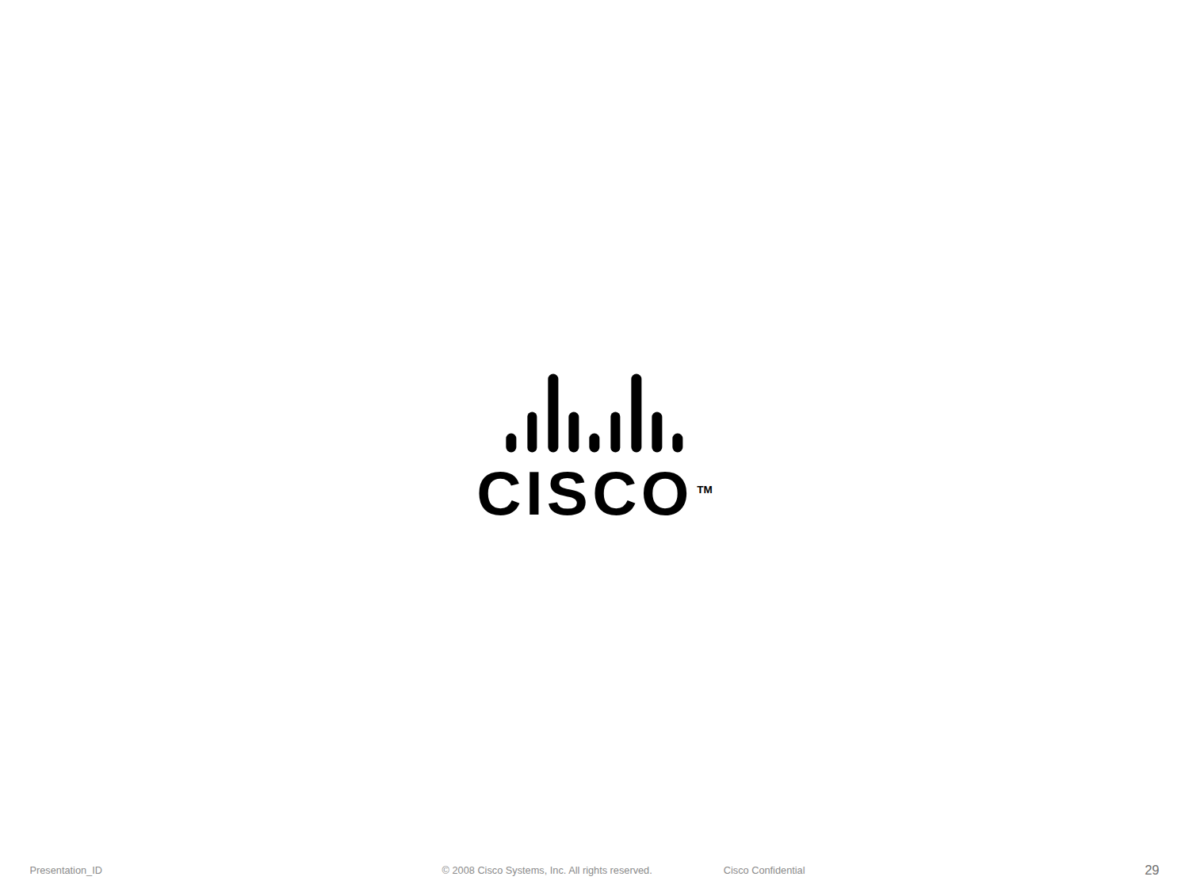CISCOTM
Presentation_ID
© 2008 Cisco Systems, Inc. All rights reserved. Cisco Confidential
29